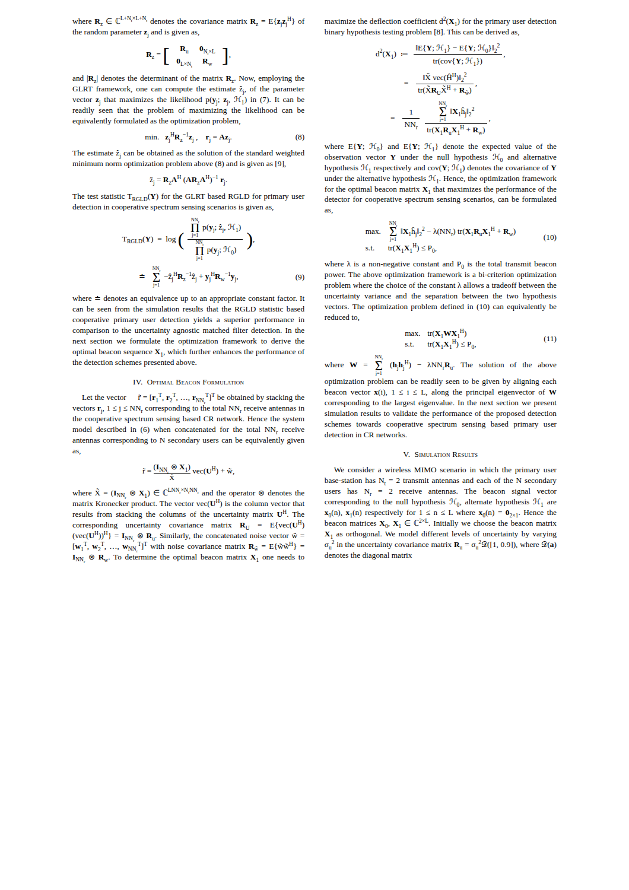where Rz ∈ ℂL+Nt×L+Nt denotes the covariance matrix Rz = E{zjzjH} of the random parameter zj and is given as,
Rz = [
| R u | 0 N t ×L |
| 0 L×N t | R w |
],
and |Rz| denotes the determinant of the matrix Rz. Now, employing the GLRT framework, one can compute the estimate ẑj, of the parameter vector zj that maximizes the likelihood p(yj; zj, ℋ1) in (7). It can be readily seen that the problem of maximizing the likelihood can be equivalently formulated as the optimization problem,
min. zjHRz−1zj , rj = Azj. (8)
The estimate ẑj can be obtained as the solution of the standard weighted minimum norm optimization problem above (8) and is given as [9],
ẑj = RzAH (ARzAH)−1 rj.
The test statistic TRGLD(Y) for the GLRT based RGLD for primary user detection in cooperative spectrum sensing scenarios is given as,
TRGLD(Y) = log ( NNr Πj=1 p(yj; ẑj, ℋ1) NNr Πj=1 p(yj; ℋ0) ),
≐ NNr Σj=1 −ẑjHRz−1ẑj + yjHRw−1yj, (9)
where ≐ denotes an equivalence up to an appropriate constant factor. It can be seen from the simulation results that the RGLD statistic based cooperative primary user detection yields a superior performance in comparison to the uncertainty agnostic matched filter detection. In the next section we formulate the optimization framework to derive the optimal beacon sequence X1, which further enhances the performance of the detection schemes presented above.
IV. Optimal Beacon Formulation
Let the vector r̃ = [r1T, r2T, …, rNNrT]T be obtained by stacking the vectors rj, 1 ≤ j ≤ NNr corresponding to the total NNr receive antennas in the cooperative spectrum sensing based CR network. Hence the system model described in (6) when concatenated for the total NNr receive antennas corresponding to N secondary users can be equivalently given as,
r̃ = (INNr ⊗ X1) X̃ vec(UH) + w̃,
where X̃ = (INNr ⊗ X1) ∈ ℂLNNr×NtNNr and the operator ⊗ denotes the matrix Kronecker product. The vector vec(UH) is the column vector that results from stacking the columns of the uncertainty matrix UH. The corresponding uncertainty covariance matrix RU = E{vec(UH) (vec(UH))H} = INNr ⊗ Ru. Similarly, the concatenated noise vector w̃ = [w1T, w2T, …, wNNrT]T with noise covariance matrix Rw̃ = E{w̃w̃H} = INNr ⊗ Rw. To determine the optimal beacon matrix X1 one needs to maximize the deflection coefficient d2(X1) for the primary user detection binary hypothesis testing problem [8]. This can be derived as,
d2(X1) ≔ ‖E{Y; ℋ1} − E{Y; ℋ0}‖22 tr(cov{Y; ℋ1}) ,
= ‖X̃ vec(ĤH)‖22 tr(X̃RUX̃H + Rw̃) ,
= 1 NNr NNr Σj=1 ‖X1ĥj‖22 tr(X1RuX1H + Rw) ,
where E{Y; ℋ0} and E{Y; ℋ1} denote the expected value of the observation vector Y under the null hypothesis ℋ0 and alternative hypothesis ℋ1 respectively and cov(Y; ℋ1) denotes the covariance of Y under the alternative hypothesis ℋ1. Hence, the optimization framework for the optimal beacon matrix X1 that maximizes the performance of the detector for cooperative spectrum sensing scenarios, can be formulated as,
max. NNr Σj=1 ‖X1ĥj‖22 − λ(NNr) tr(X1RuX1H + Rw) s.t. tr(X1X1H) ≤ P0, (10)
where λ is a non-negative constant and P0 is the total transmit beacon power. The above optimization framework is a bi-criterion optimization problem where the choice of the constant λ allows a tradeoff between the uncertainty variance and the separation between the two hypothesis vectors. The optimization problem defined in (10) can equivalently be reduced to,
max. tr(X1WX1H) s.t. tr(X1X1H) ≤ P0, (11)
where W = NNr Σj=1 (hjhjH) − λNNrRu. The solution of the above optimization problem can be readily seen to be given by aligning each beacon vector x(i), 1 ≤ i ≤ L, along the principal eigenvector of W corresponding to the largest eigenvalue. In the next section we present simulation results to validate the performance of the proposed detection schemes towards cooperative spectrum sensing based primary user detection in CR networks.
V. Simulation Results
We consider a wireless MIMO scenario in which the primary user base-station has Nt = 2 transmit antennas and each of the N secondary users has Nr = 2 receive antennas. The beacon signal vector corresponding to the null hypothesis ℋ0, alternate hypothesis ℋ1 are x0(n), x1(n) respectively for 1 ≤ n ≤ L where x0(n) = 02×1. Hence the beacon matrices X0, X1 ∈ ℂ2×L. Initially we choose the beacon matrix X1 as orthogonal. We model different levels of uncertainty by varying σu2 in the uncertainty covariance matrix Ru = σu2𝒟([1, 0.9]), where 𝒟(a) denotes the diagonal matrix